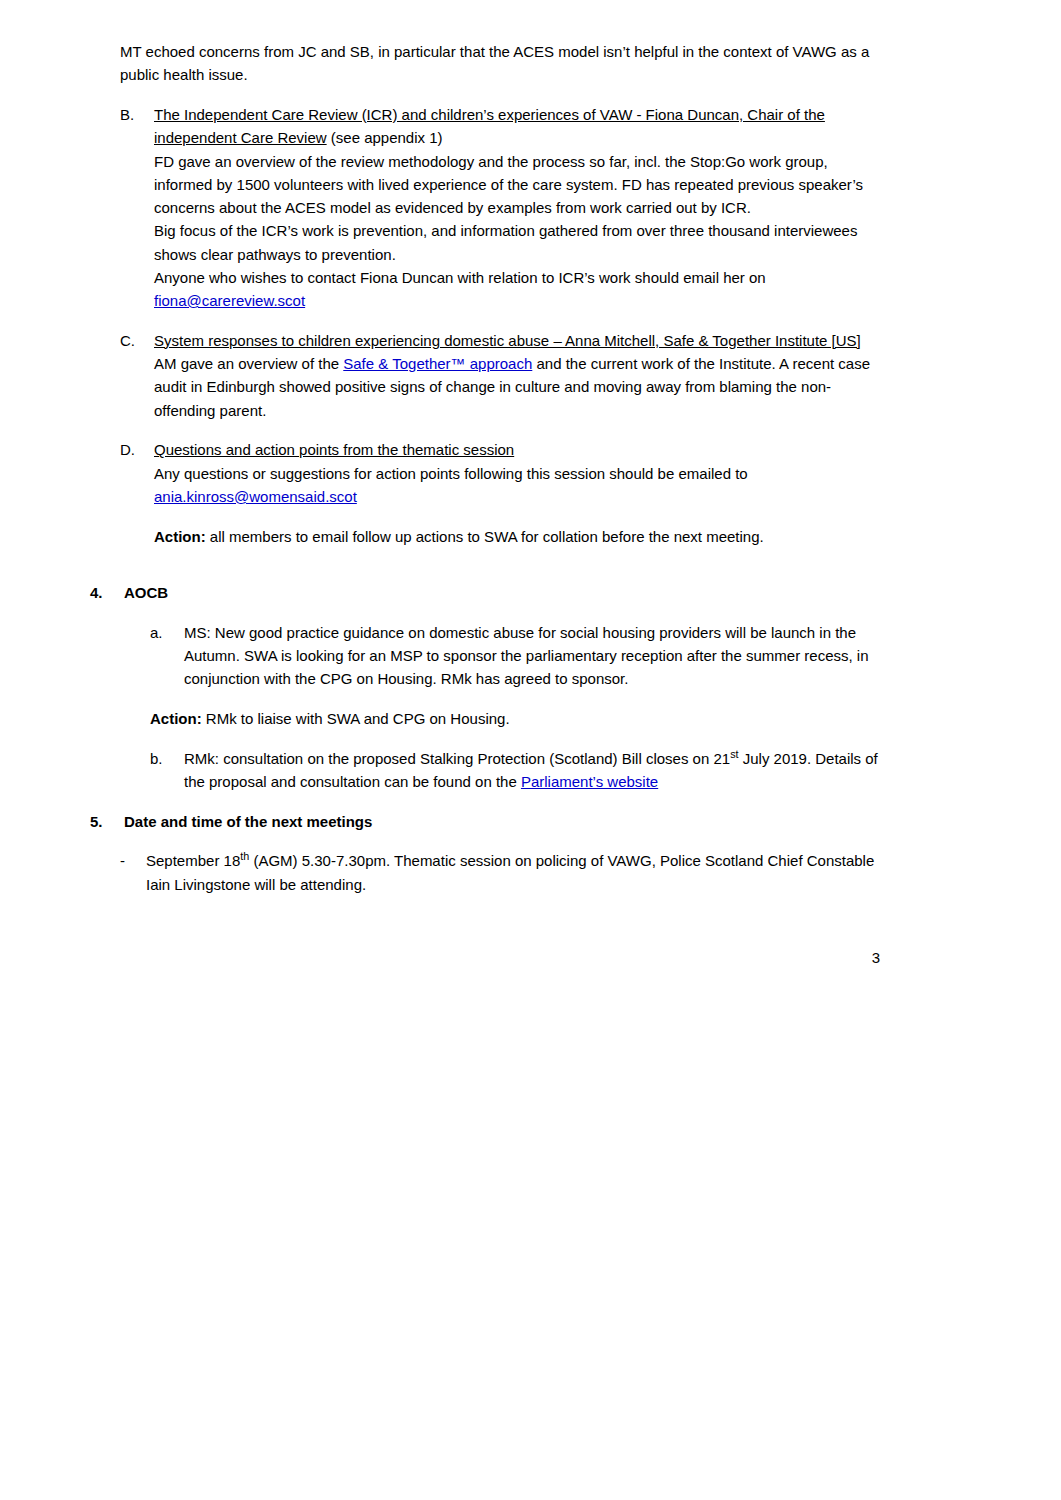MT echoed concerns from JC and SB, in particular that the ACES model isn’t helpful in the context of VAWG as a public health issue.
B.
The Independent Care Review (ICR) and children’s experiences of VAW - Fiona Duncan, Chair of the independent Care Review (see appendix 1)
FD gave an overview of the review methodology and the process so far, incl. the Stop:Go work group, informed by 1500 volunteers with lived experience of the care system. FD has repeated previous speaker’s concerns about the ACES model as evidenced by examples from work carried out by ICR.
Big focus of the ICR’s work is prevention, and information gathered from over three thousand interviewees shows clear pathways to prevention.
Anyone who wishes to contact Fiona Duncan with relation to ICR’s work should email her on fiona@carereview.scot
C.
System responses to children experiencing domestic abuse – Anna Mitchell, Safe & Together Institute [US]
AM gave an overview of the Safe & Together™ approach and the current work of the Institute. A recent case audit in Edinburgh showed positive signs of change in culture and moving away from blaming the non-offending parent.
D.
Questions and action points from the thematic session
Any questions or suggestions for action points following this session should be emailed to ania.kinross@womensaid.scot
Action: all members to email follow up actions to SWA for collation before the next meeting.
4.
AOCB
a.
MS: New good practice guidance on domestic abuse for social housing providers will be launch in the Autumn. SWA is looking for an MSP to sponsor the parliamentary reception after the summer recess, in conjunction with the CPG on Housing. RMk has agreed to sponsor.
Action: RMk to liaise with SWA and CPG on Housing.
b.
RMk: consultation on the proposed Stalking Protection (Scotland) Bill closes on 21st July 2019. Details of the proposal and consultation can be found on the Parliament’s website
5.
Date and time of the next meetings
-
September 18th (AGM) 5.30-7.30pm. Thematic session on policing of VAWG, Police Scotland Chief Constable Iain Livingstone will be attending.
3